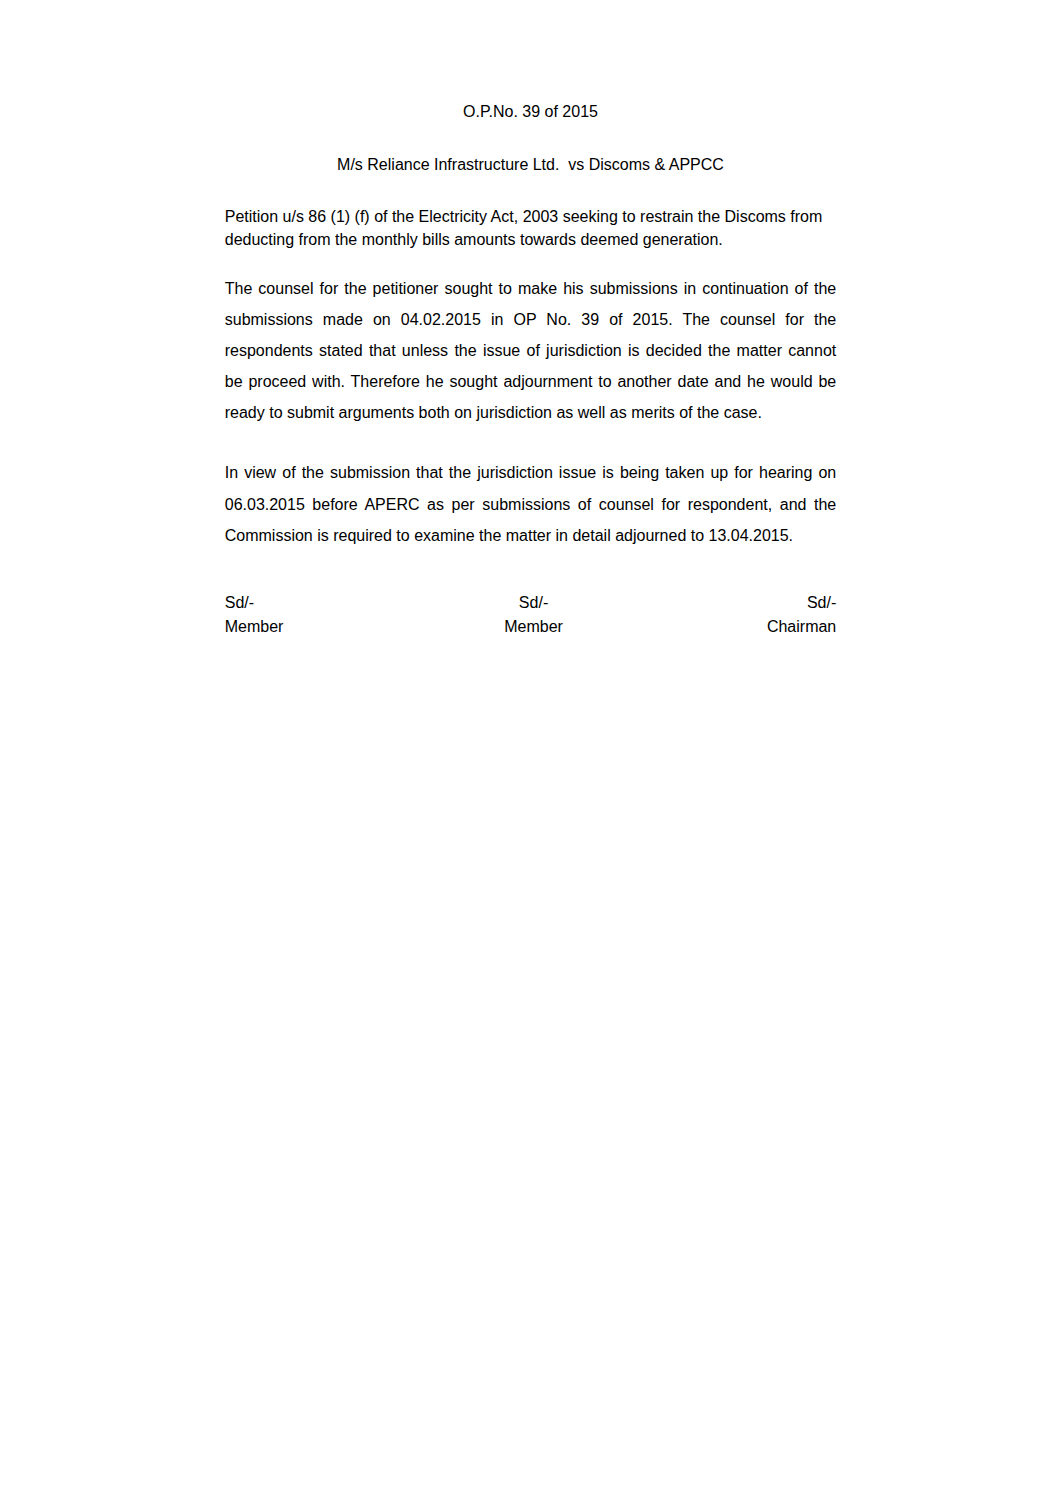O.P.No. 39 of 2015
M/s Reliance Infrastructure Ltd. vs Discoms & APPCC
Petition u/s 86 (1) (f) of the Electricity Act, 2003 seeking to restrain the Discoms from deducting from the monthly bills amounts towards deemed generation.
The counsel for the petitioner sought to make his submissions in continuation of the submissions made on 04.02.2015 in OP No. 39 of 2015. The counsel for the respondents stated that unless the issue of jurisdiction is decided the matter cannot be proceed with. Therefore he sought adjournment to another date and he would be ready to submit arguments both on jurisdiction as well as merits of the case.
In view of the submission that the jurisdiction issue is being taken up for hearing on 06.03.2015 before APERC as per submissions of counsel for respondent, and the Commission is required to examine the matter in detail adjourned to 13.04.2015.
| Sd/- | Sd/- | Sd/- |
| Member | Member | Chairman |